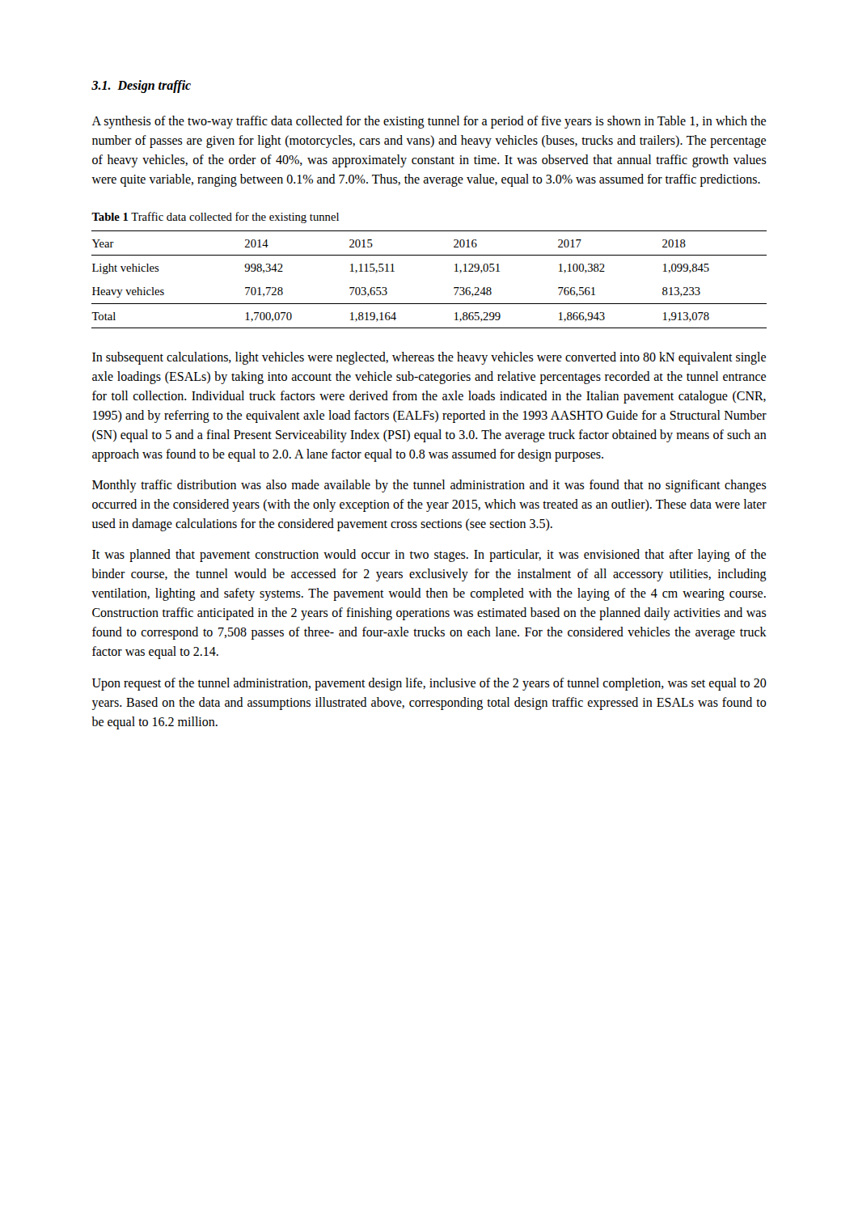3.1. Design traffic
A synthesis of the two-way traffic data collected for the existing tunnel for a period of five years is shown in Table 1, in which the number of passes are given for light (motorcycles, cars and vans) and heavy vehicles (buses, trucks and trailers). The percentage of heavy vehicles, of the order of 40%, was approximately constant in time. It was observed that annual traffic growth values were quite variable, ranging between 0.1% and 7.0%. Thus, the average value, equal to 3.0% was assumed for traffic predictions.
Table 1 Traffic data collected for the existing tunnel
| Year | 2014 | 2015 | 2016 | 2017 | 2018 |
| --- | --- | --- | --- | --- | --- |
| Light vehicles | 998,342 | 1,115,511 | 1,129,051 | 1,100,382 | 1,099,845 |
| Heavy vehicles | 701,728 | 703,653 | 736,248 | 766,561 | 813,233 |
| Total | 1,700,070 | 1,819,164 | 1,865,299 | 1,866,943 | 1,913,078 |
In subsequent calculations, light vehicles were neglected, whereas the heavy vehicles were converted into 80 kN equivalent single axle loadings (ESALs) by taking into account the vehicle sub-categories and relative percentages recorded at the tunnel entrance for toll collection. Individual truck factors were derived from the axle loads indicated in the Italian pavement catalogue (CNR, 1995) and by referring to the equivalent axle load factors (EALFs) reported in the 1993 AASHTO Guide for a Structural Number (SN) equal to 5 and a final Present Serviceability Index (PSI) equal to 3.0. The average truck factor obtained by means of such an approach was found to be equal to 2.0. A lane factor equal to 0.8 was assumed for design purposes.
Monthly traffic distribution was also made available by the tunnel administration and it was found that no significant changes occurred in the considered years (with the only exception of the year 2015, which was treated as an outlier). These data were later used in damage calculations for the considered pavement cross sections (see section 3.5).
It was planned that pavement construction would occur in two stages. In particular, it was envisioned that after laying of the binder course, the tunnel would be accessed for 2 years exclusively for the instalment of all accessory utilities, including ventilation, lighting and safety systems. The pavement would then be completed with the laying of the 4 cm wearing course. Construction traffic anticipated in the 2 years of finishing operations was estimated based on the planned daily activities and was found to correspond to 7,508 passes of three- and four-axle trucks on each lane. For the considered vehicles the average truck factor was equal to 2.14.
Upon request of the tunnel administration, pavement design life, inclusive of the 2 years of tunnel completion, was set equal to 20 years. Based on the data and assumptions illustrated above, corresponding total design traffic expressed in ESALs was found to be equal to 16.2 million.